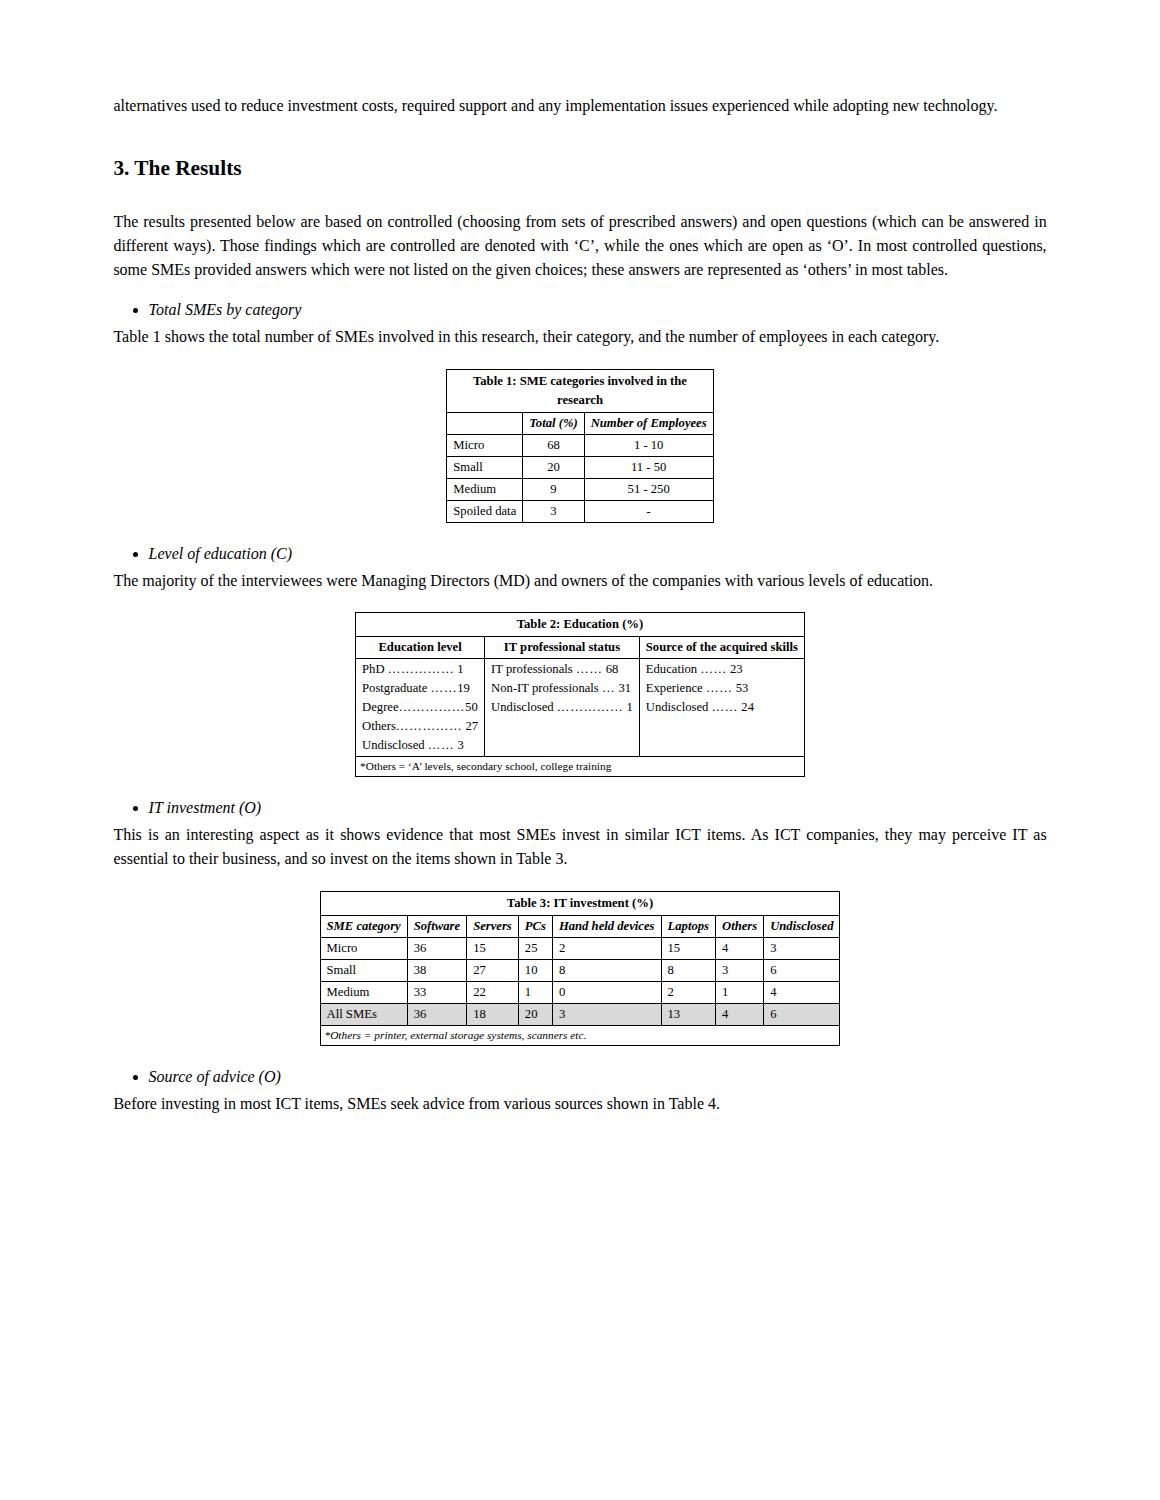alternatives used to reduce investment costs, required support and any implementation issues experienced while adopting new technology.
3. The Results
The results presented below are based on controlled (choosing from sets of prescribed answers) and open questions (which can be answered in different ways). Those findings which are controlled are denoted with ‘C’, while the ones which are open as ‘O’. In most controlled questions, some SMEs provided answers which were not listed on the given choices; these answers are represented as ‘others’ in most tables.
Total SMEs by category
Table 1 shows the total number of SMEs involved in this research, their category, and the number of employees in each category.
Table 1: SME categories involved in the research
| | Total (%) | Number of Employees |
| --- | --- | --- |
| Micro | 68 | 1 - 10 |
| Small | 20 | 11 - 50 |
| Medium | 9 | 51 - 250 |
| Spoiled data | 3 | - |
Level of education (C)
The majority of the interviewees were Managing Directors (MD) and owners of the companies with various levels of education.
Table 2: Education (%)
| Education level | IT professional status | Source of the acquired skills |
| --- | --- | --- |
| PhD …………… 1 Postgraduate …… 19 Degree …………… 50 Others …………… 27 Undisclosed …… 3 | IT professionals …… 68 Non-IT professionals … 31 Undisclosed …………… 1 | Education …… 23 Experience …… 53 Undisclosed …… 24 |
| *Others = ‘A’ levels, secondary school, college training |
IT investment (O)
This is an interesting aspect as it shows evidence that most SMEs invest in similar ICT items. As ICT companies, they may perceive IT as essential to their business, and so invest on the items shown in Table 3.
Table 3: IT investment (%)
| SME category | Software | Servers | PCs | Hand held devices | Laptops | Others | Undisclosed |
| --- | --- | --- | --- | --- | --- | --- | --- |
| Micro | 36 | 15 | 25 | 2 | 15 | 4 | 3 |
| Small | 38 | 27 | 10 | 8 | 8 | 3 | 6 |
| Medium | 33 | 22 | 1 | 0 | 2 | 1 | 4 |
| All SMEs | 36 | 18 | 20 | 3 | 13 | 4 | 6 |
| *Others = printer, external storage systems, scanners etc. |
Source of advice (O)
Before investing in most ICT items, SMEs seek advice from various sources shown in Table 4.